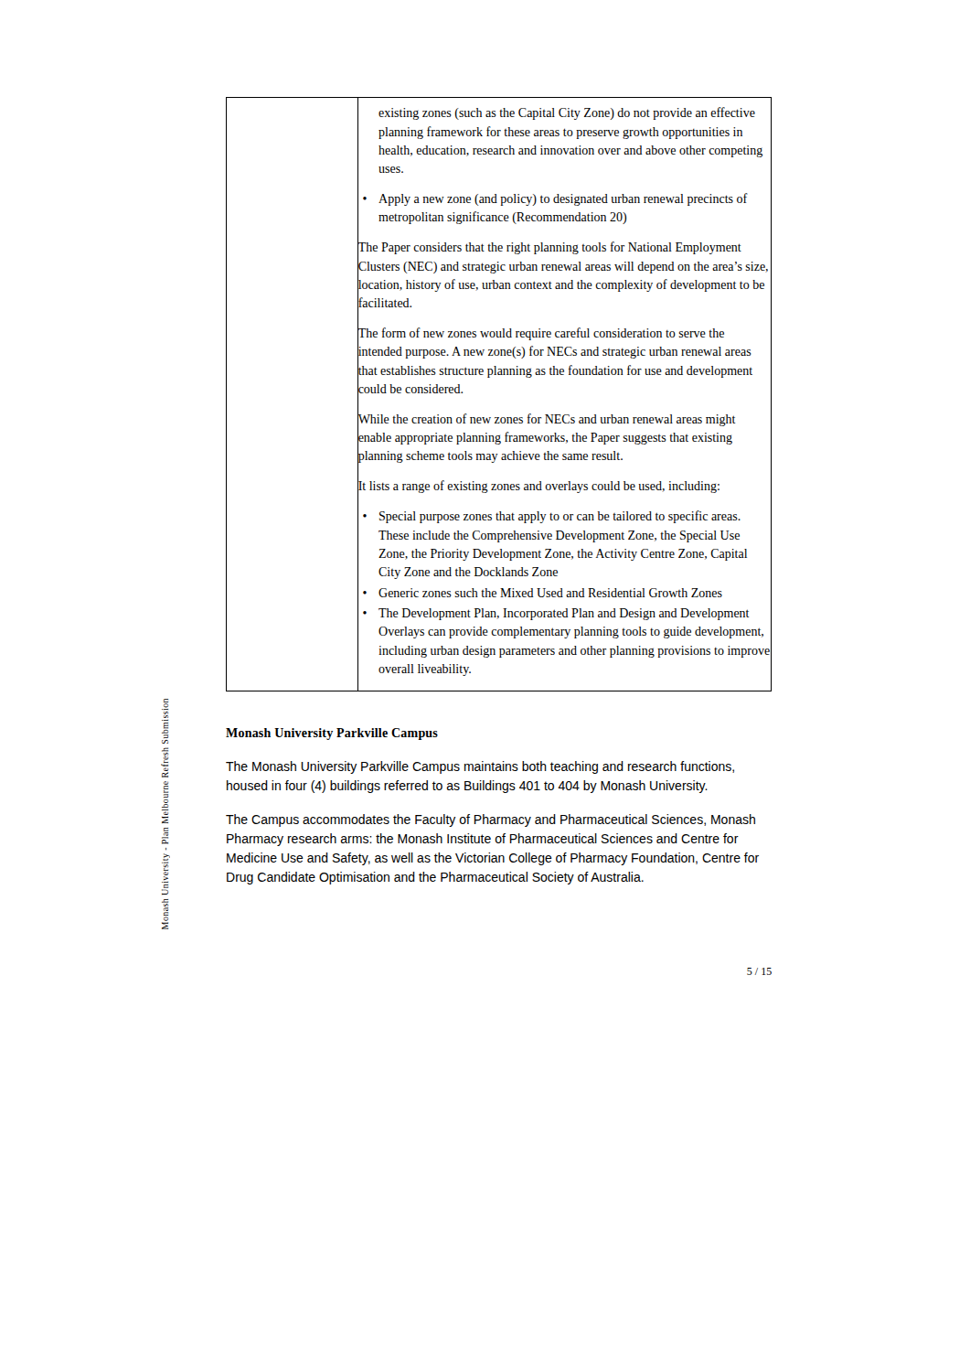Monash University - Plan Melbourne Refresh Submission
| | existing zones (such as the Capital City Zone) do not provide an effective planning framework for these areas to preserve growth opportunities in health, education, research and innovation over and above other competing uses. Apply a new zone (and policy) to designated urban renewal precincts of metropolitan significance (Recommendation 20) The Paper considers that the right planning tools for National Employment Clusters (NEC) and strategic urban renewal areas will depend on the area’s size, location, history of use, urban context and the complexity of development to be facilitated. The form of new zones would require careful consideration to serve the intended purpose. A new zone(s) for NECs and strategic urban renewal areas that establishes structure planning as the foundation for use and development could be considered. While the creation of new zones for NECs and urban renewal areas might enable appropriate planning frameworks, the Paper suggests that existing planning scheme tools may achieve the same result. It lists a range of existing zones and overlays could be used, including: Special purpose zones that apply to or can be tailored to specific areas. These include the Comprehensive Development Zone, the Special Use Zone, the Priority Development Zone, the Activity Centre Zone, Capital City Zone and the Docklands Zone Generic zones such the Mixed Used and Residential Growth Zones The Development Plan, Incorporated Plan and Design and Development Overlays can provide complementary planning tools to guide development, including urban design parameters and other planning provisions to improve overall liveability. |
Monash University Parkville Campus
The Monash University Parkville Campus maintains both teaching and research functions, housed in four (4) buildings referred to as Buildings 401 to 404 by Monash University.
The Campus accommodates the Faculty of Pharmacy and Pharmaceutical Sciences, Monash Pharmacy research arms: the Monash Institute of Pharmaceutical Sciences and Centre for Medicine Use and Safety, as well as the Victorian College of Pharmacy Foundation, Centre for Drug Candidate Optimisation and the Pharmaceutical Society of Australia.
5 / 15